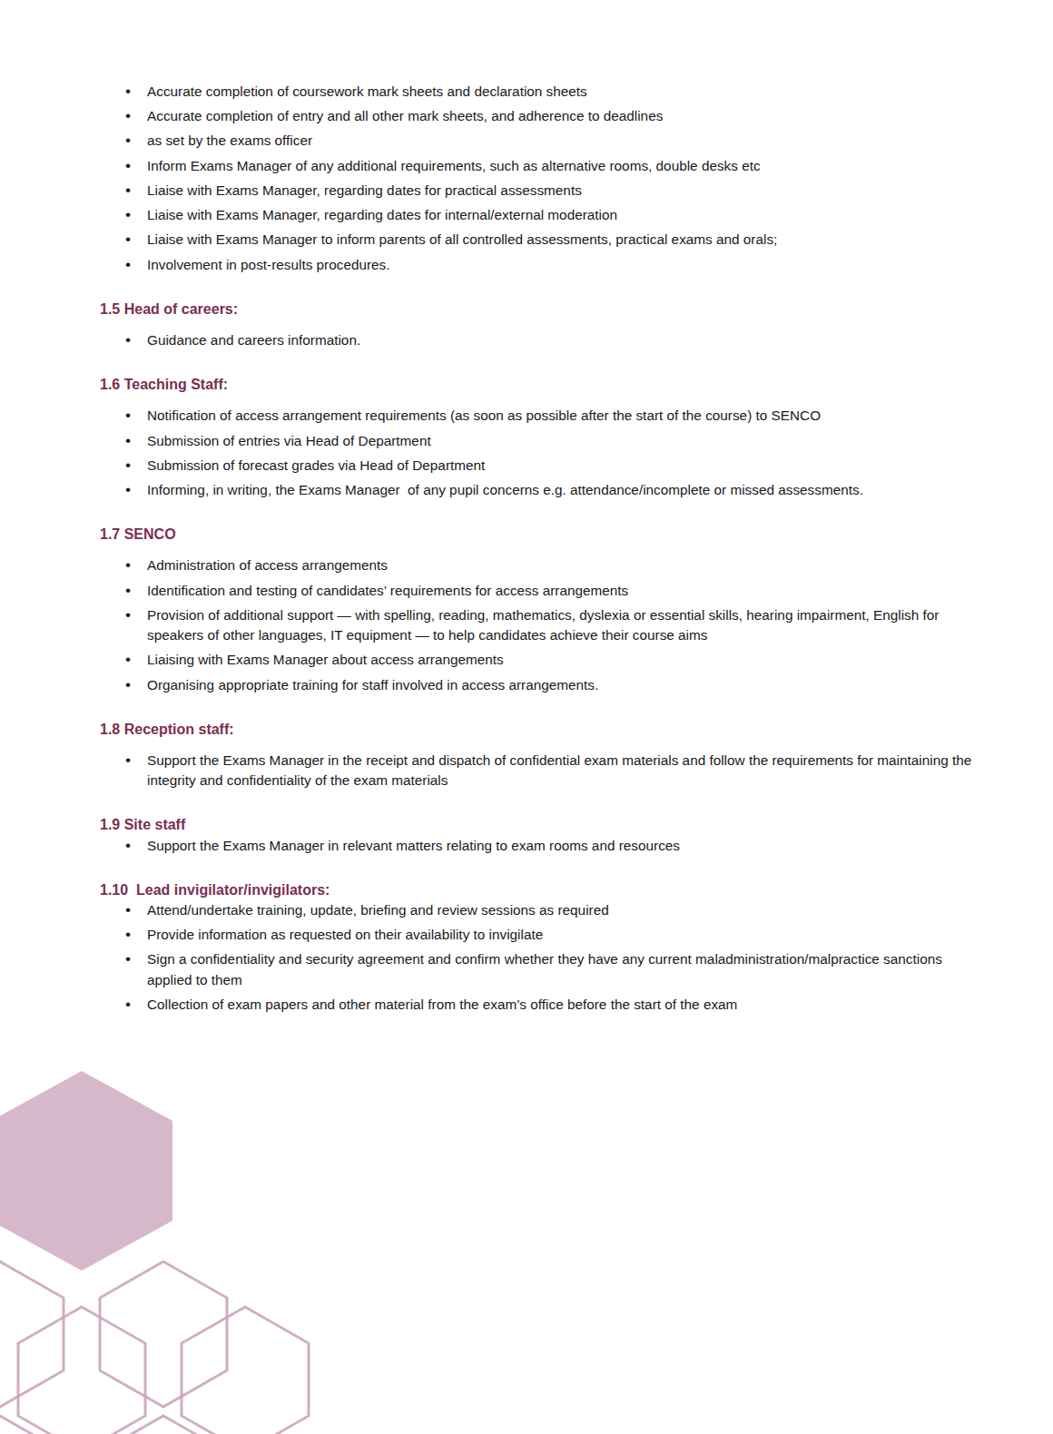Accurate completion of coursework mark sheets and declaration sheets
Accurate completion of entry and all other mark sheets, and adherence to deadlines
as set by the exams officer
Inform Exams Manager of any additional requirements, such as alternative rooms, double desks etc
Liaise with Exams Manager, regarding dates for practical assessments
Liaise with Exams Manager, regarding dates for internal/external moderation
Liaise with Exams Manager to inform parents of all controlled assessments, practical exams and orals;
Involvement in post-results procedures.
1.5 Head of careers:
Guidance and careers information.
1.6 Teaching Staff:
Notification of access arrangement requirements (as soon as possible after the start of the course) to SENCO
Submission of entries via Head of Department
Submission of forecast grades via Head of Department
Informing, in writing, the Exams Manager of any pupil concerns e.g. attendance/incomplete or missed assessments.
1.7 SENCO
Administration of access arrangements
Identification and testing of candidates’ requirements for access arrangements
Provision of additional support — with spelling, reading, mathematics, dyslexia or essential skills, hearing impairment, English for speakers of other languages, IT equipment — to help candidates achieve their course aims
Liaising with Exams Manager about access arrangements
Organising appropriate training for staff involved in access arrangements.
1.8 Reception staff:
Support the Exams Manager in the receipt and dispatch of confidential exam materials and follow the requirements for maintaining the integrity and confidentiality of the exam materials
1.9 Site staff
Support the Exams Manager in relevant matters relating to exam rooms and resources
1.10 Lead invigilator/invigilators:
Attend/undertake training, update, briefing and review sessions as required
Provide information as requested on their availability to invigilate
Sign a confidentiality and security agreement and confirm whether they have any current maladministration/malpractice sanctions applied to them
Collection of exam papers and other material from the exam’s office before the start of the exam